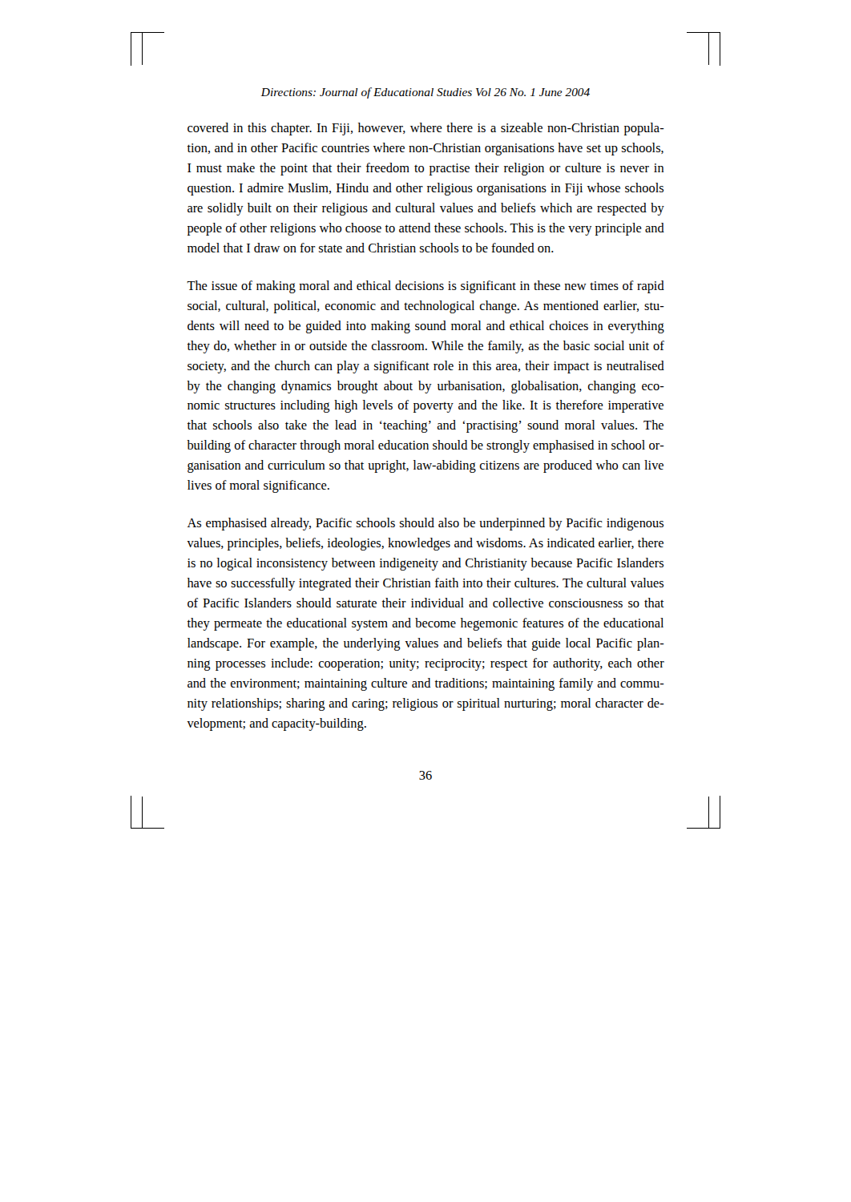Directions: Journal of Educational Studies Vol 26 No. 1 June 2004
covered in this chapter. In Fiji, however, where there is a sizeable non-Christian population, and in other Pacific countries where non-Christian organisations have set up schools, I must make the point that their freedom to practise their religion or culture is never in question. I admire Muslim, Hindu and other religious organisations in Fiji whose schools are solidly built on their religious and cultural values and beliefs which are respected by people of other religions who choose to attend these schools. This is the very principle and model that I draw on for state and Christian schools to be founded on.
The issue of making moral and ethical decisions is significant in these new times of rapid social, cultural, political, economic and technological change. As mentioned earlier, students will need to be guided into making sound moral and ethical choices in everything they do, whether in or outside the classroom. While the family, as the basic social unit of society, and the church can play a significant role in this area, their impact is neutralised by the changing dynamics brought about by urbanisation, globalisation, changing economic structures including high levels of poverty and the like. It is therefore imperative that schools also take the lead in ‘teaching’ and ‘practising’ sound moral values. The building of character through moral education should be strongly emphasised in school organisation and curriculum so that upright, law-abiding citizens are produced who can live lives of moral significance.
As emphasised already, Pacific schools should also be underpinned by Pacific indigenous values, principles, beliefs, ideologies, knowledges and wisdoms. As indicated earlier, there is no logical inconsistency between indigeneity and Christianity because Pacific Islanders have so successfully integrated their Christian faith into their cultures. The cultural values of Pacific Islanders should saturate their individual and collective consciousness so that they permeate the educational system and become hegemonic features of the educational landscape. For example, the underlying values and beliefs that guide local Pacific planning processes include: cooperation; unity; reciprocity; respect for authority, each other and the environment; maintaining culture and traditions; maintaining family and community relationships; sharing and caring; religious or spiritual nurturing; moral character development; and capacity-building.
36